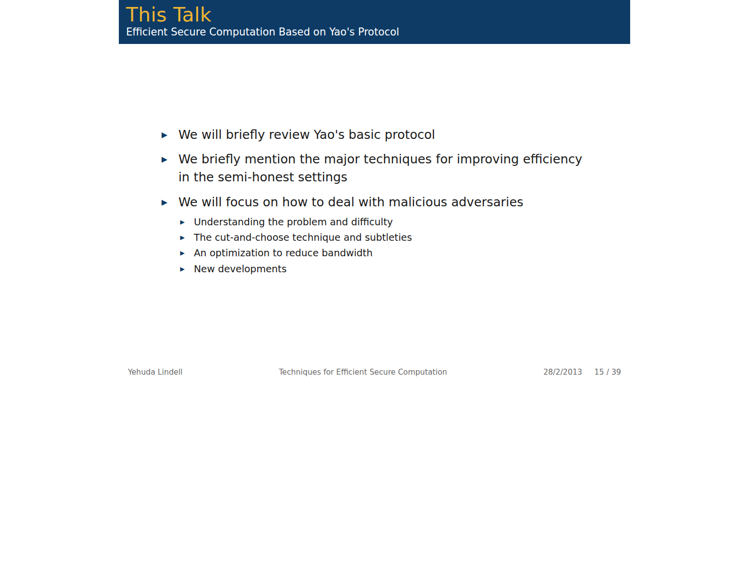This Talk
Efficient Secure Computation Based on Yao's Protocol
We will briefly review Yao's basic protocol
We briefly mention the major techniques for improving efficiency in the semi-honest settings
We will focus on how to deal with malicious adversaries
Understanding the problem and difficulty
The cut-and-choose technique and subtleties
An optimization to reduce bandwidth
New developments
Yehuda Lindell Techniques for Efficient Secure Computation 28/2/201315 / 39